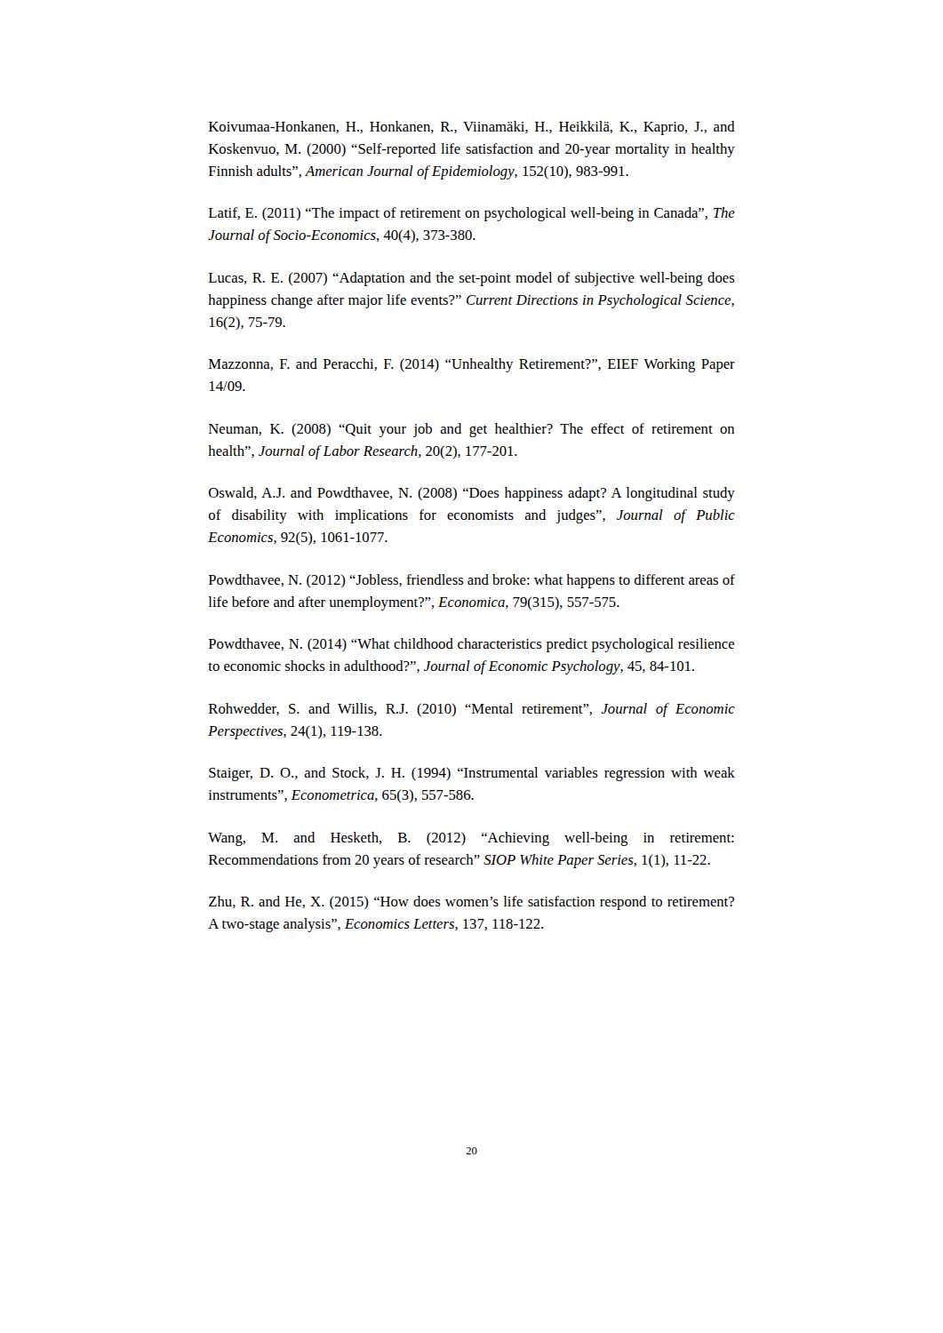Koivumaa-Honkanen, H., Honkanen, R., Viinamäki, H., Heikkilä, K., Kaprio, J., and Koskenvuo, M. (2000) “Self-reported life satisfaction and 20-year mortality in healthy Finnish adults”, American Journal of Epidemiology, 152(10), 983-991.
Latif, E. (2011) “The impact of retirement on psychological well-being in Canada”, The Journal of Socio-Economics, 40(4), 373-380.
Lucas, R. E. (2007) “Adaptation and the set-point model of subjective well-being does happiness change after major life events?” Current Directions in Psychological Science, 16(2), 75-79.
Mazzonna, F. and Peracchi, F. (2014) “Unhealthy Retirement?”, EIEF Working Paper 14/09.
Neuman, K. (2008) “Quit your job and get healthier? The effect of retirement on health”, Journal of Labor Research, 20(2), 177-201.
Oswald, A.J. and Powdthavee, N. (2008) “Does happiness adapt? A longitudinal study of disability with implications for economists and judges”, Journal of Public Economics, 92(5), 1061-1077.
Powdthavee, N. (2012) “Jobless, friendless and broke: what happens to different areas of life before and after unemployment?”, Economica, 79(315), 557-575.
Powdthavee, N. (2014) “What childhood characteristics predict psychological resilience to economic shocks in adulthood?”, Journal of Economic Psychology, 45, 84-101.
Rohwedder, S. and Willis, R.J. (2010) “Mental retirement”, Journal of Economic Perspectives, 24(1), 119-138.
Staiger, D. O., and Stock, J. H. (1994) “Instrumental variables regression with weak instruments”, Econometrica, 65(3), 557-586.
Wang, M. and Hesketh, B. (2012) “Achieving well-being in retirement: Recommendations from 20 years of research” SIOP White Paper Series, 1(1), 11-22.
Zhu, R. and He, X. (2015) “How does women’s life satisfaction respond to retirement? A two-stage analysis”, Economics Letters, 137, 118-122.
20